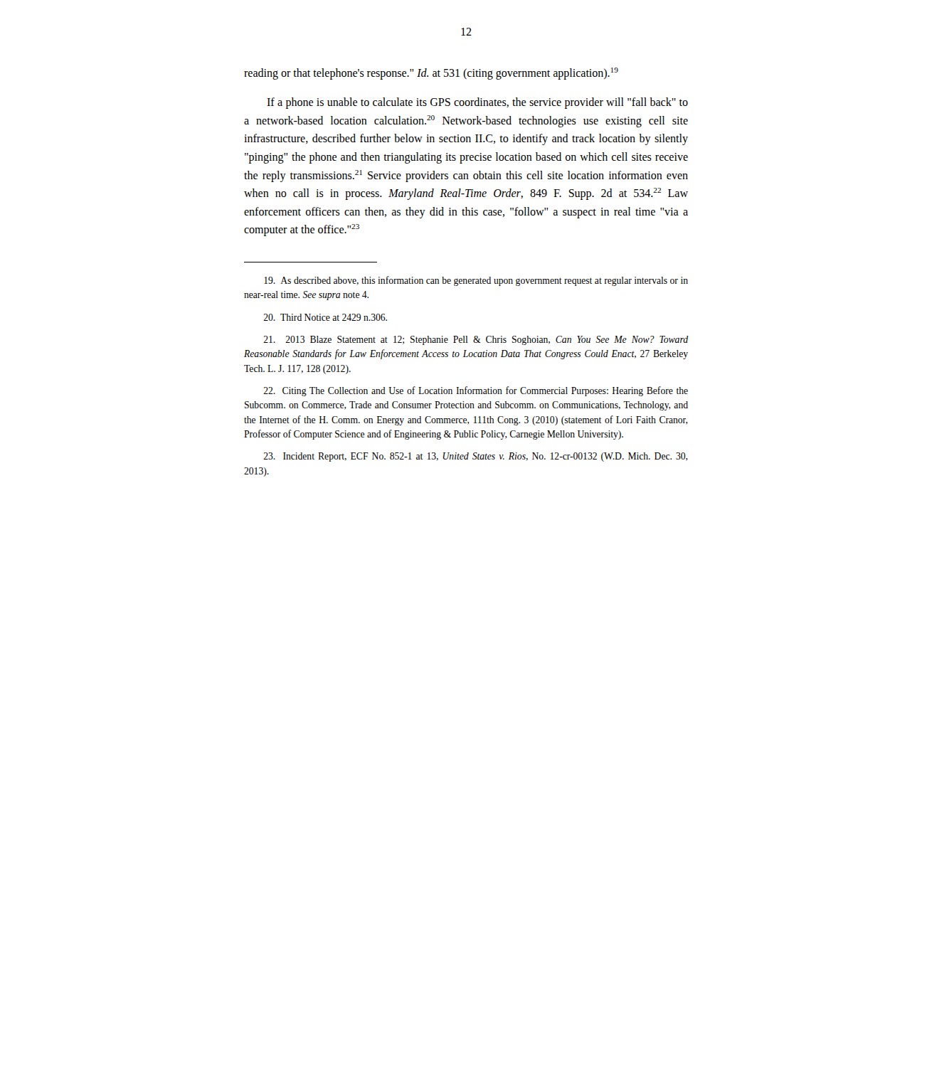12
reading or that telephone's response." Id. at 531 (citing government application).19
If a phone is unable to calculate its GPS coordinates, the service provider will "fall back" to a network-based location calculation.20 Network-based technologies use existing cell site infrastructure, described further below in section II.C, to identify and track location by silently "pinging" the phone and then triangulating its precise location based on which cell sites receive the reply transmissions.21 Service providers can obtain this cell site location information even when no call is in process. Maryland Real-Time Order, 849 F. Supp. 2d at 534.22 Law enforcement officers can then, as they did in this case, "follow" a suspect in real time "via a computer at the office."23
19. As described above, this information can be generated upon government request at regular intervals or in near-real time. See supra note 4.
20. Third Notice at 2429 n.306.
21. 2013 Blaze Statement at 12; Stephanie Pell & Chris Soghoian, Can You See Me Now? Toward Reasonable Standards for Law Enforcement Access to Location Data That Congress Could Enact, 27 Berkeley Tech. L. J. 117, 128 (2012).
22. Citing The Collection and Use of Location Information for Commercial Purposes: Hearing Before the Subcomm. on Commerce, Trade and Consumer Protection and Subcomm. on Communications, Technology, and the Internet of the H. Comm. on Energy and Commerce, 111th Cong. 3 (2010) (statement of Lori Faith Cranor, Professor of Computer Science and of Engineering & Public Policy, Carnegie Mellon University).
23. Incident Report, ECF No. 852-1 at 13, United States v. Rios, No. 12-cr-00132 (W.D. Mich. Dec. 30, 2013).